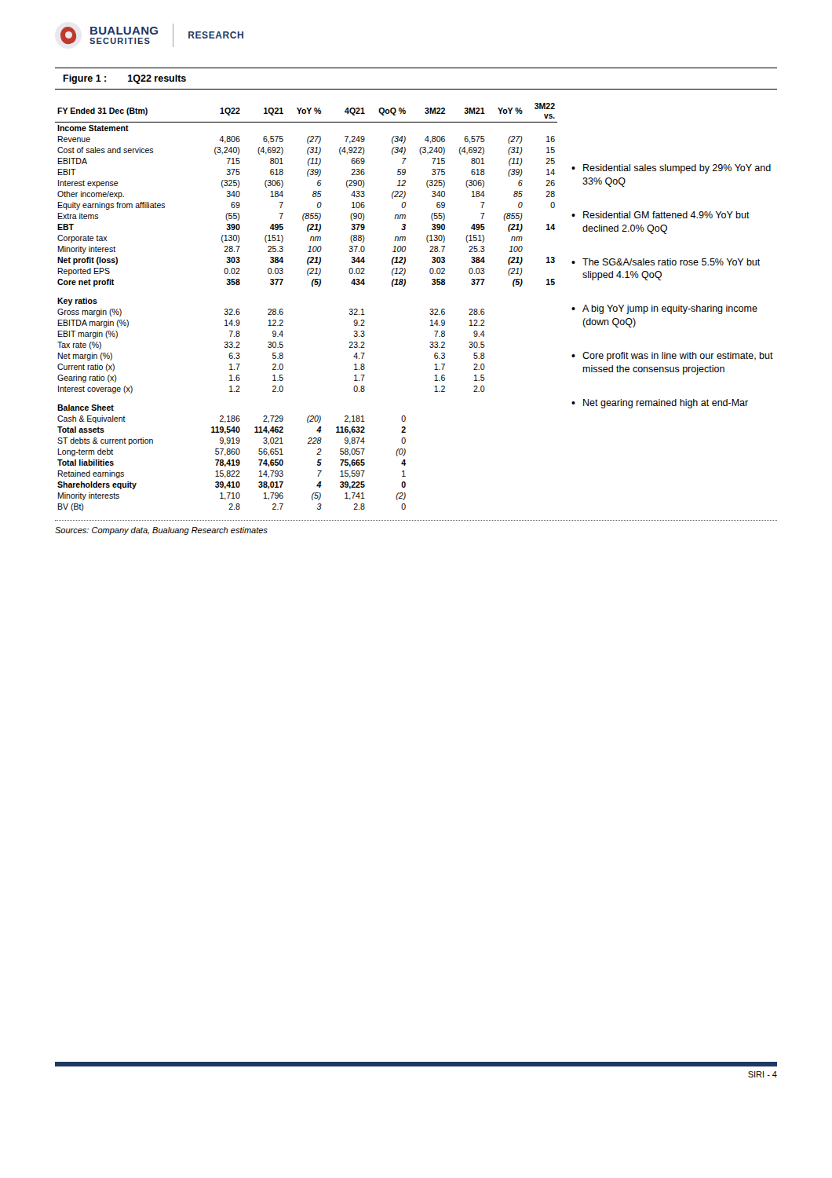BUALUANG
SECURITIES
RESEARCH
Figure 1 : 1Q22 results
| FY Ended 31 Dec (Btm) | 1Q22 | 1Q21 | YoY % | 4Q21 | QoQ % | 3M22 | 3M21 | YoY % | 3M22 vs. |
| --- | --- | --- | --- | --- | --- | --- | --- | --- | --- |
| Income Statement |
| Revenue | 4,806 | 6,575 | (27) | 7,249 | (34) | 4,806 | 6,575 | (27) | 16 |
| Cost of sales and services | (3,240) | (4,692) | (31) | (4,922) | (34) | (3,240) | (4,692) | (31) | 15 |
| EBITDA | 715 | 801 | (11) | 669 | 7 | 715 | 801 | (11) | 25 |
| EBIT | 375 | 618 | (39) | 236 | 59 | 375 | 618 | (39) | 14 |
| Interest expense | (325) | (306) | 6 | (290) | 12 | (325) | (306) | 6 | 26 |
| Other income/exp. | 340 | 184 | 85 | 433 | (22) | 340 | 184 | 85 | 28 |
| Equity earnings from affiliates | 69 | 7 | 0 | 106 | 0 | 69 | 7 | 0 | 0 |
| Extra items | (55) | 7 | (855) | (90) | nm | (55) | 7 | (855) | |
| EBT | 390 | 495 | (21) | 379 | 3 | 390 | 495 | (21) | 14 |
| Corporate tax | (130) | (151) | nm | (88) | nm | (130) | (151) | nm | |
| Minority interest | 28.7 | 25.3 | 100 | 37.0 | 100 | 28.7 | 25.3 | 100 | |
| Net profit (loss) | 303 | 384 | (21) | 344 | (12) | 303 | 384 | (21) | 13 |
| Reported EPS | 0.02 | 0.03 | (21) | 0.02 | (12) | 0.02 | 0.03 | (21) | |
| Core net profit | 358 | 377 | (5) | 434 | (18) | 358 | 377 | (5) | 15 |
| Key ratios |
| Gross margin (%) | 32.6 | 28.6 | | 32.1 | | 32.6 | 28.6 | | |
| EBITDA margin (%) | 14.9 | 12.2 | | 9.2 | | 14.9 | 12.2 | | |
| EBIT margin (%) | 7.8 | 9.4 | | 3.3 | | 7.8 | 9.4 | | |
| Tax rate (%) | 33.2 | 30.5 | | 23.2 | | 33.2 | 30.5 | | |
| Net margin (%) | 6.3 | 5.8 | | 4.7 | | 6.3 | 5.8 | | |
| Current ratio (x) | 1.7 | 2.0 | | 1.8 | | 1.7 | 2.0 | | |
| Gearing ratio (x) | 1.6 | 1.5 | | 1.7 | | 1.6 | 1.5 | | |
| Interest coverage (x) | 1.2 | 2.0 | | 0.8 | | 1.2 | 2.0 | | |
| Balance Sheet |
| Cash & Equivalent | 2,186 | 2,729 | (20) | 2,181 | 0 | | | | |
| Total assets | 119,540 | 114,462 | 4 | 116,632 | 2 | | | | |
| ST debts & current portion | 9,919 | 3,021 | 228 | 9,874 | 0 | | | | |
| Long-term debt | 57,860 | 56,651 | 2 | 58,057 | (0) | | | | |
| Total liabilities | 78,419 | 74,650 | 5 | 75,665 | 4 | | | | |
| Retained earnings | 15,822 | 14,793 | 7 | 15,597 | 1 | | | | |
| Shareholders equity | 39,410 | 38,017 | 4 | 39,225 | 0 | | | | |
| Minority interests | 1,710 | 1,796 | (5) | 1,741 | (2) | | | | |
| BV (Bt) | 2.8 | 2.7 | 3 | 2.8 | 0 | | | | |
Residential sales slumped by 29% YoY and 33% QoQ
Residential GM fattened 4.9% YoY but declined 2.0% QoQ
The SG&A/sales ratio rose 5.5% YoY but slipped 4.1% QoQ
A big YoY jump in equity-sharing income (down QoQ)
Core profit was in line with our estimate, but missed the consensus projection
Net gearing remained high at end-Mar
Sources: Company data, Bualuang Research estimates
SIRI - 4